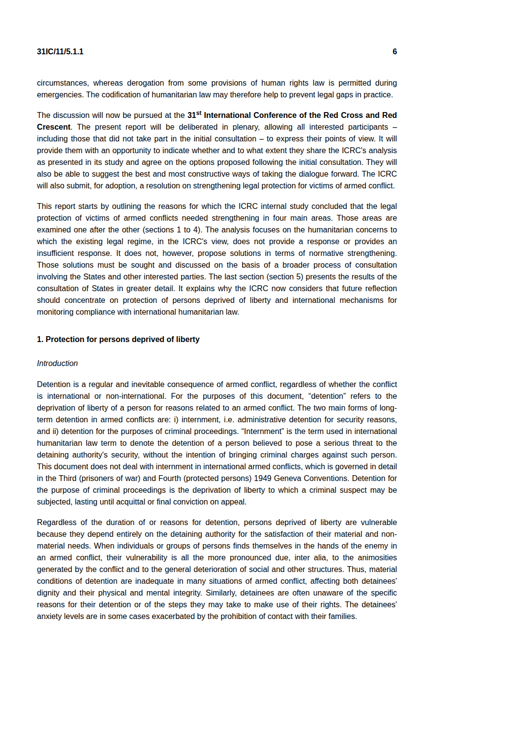31IC/11/5.1.1 6
circumstances, whereas derogation from some provisions of human rights law is permitted during emergencies. The codification of humanitarian law may therefore help to prevent legal gaps in practice.
The discussion will now be pursued at the 31st International Conference of the Red Cross and Red Crescent. The present report will be deliberated in plenary, allowing all interested participants – including those that did not take part in the initial consultation – to express their points of view. It will provide them with an opportunity to indicate whether and to what extent they share the ICRC's analysis as presented in its study and agree on the options proposed following the initial consultation. They will also be able to suggest the best and most constructive ways of taking the dialogue forward. The ICRC will also submit, for adoption, a resolution on strengthening legal protection for victims of armed conflict.
This report starts by outlining the reasons for which the ICRC internal study concluded that the legal protection of victims of armed conflicts needed strengthening in four main areas. Those areas are examined one after the other (sections 1 to 4). The analysis focuses on the humanitarian concerns to which the existing legal regime, in the ICRC's view, does not provide a response or provides an insufficient response. It does not, however, propose solutions in terms of normative strengthening. Those solutions must be sought and discussed on the basis of a broader process of consultation involving the States and other interested parties. The last section (section 5) presents the results of the consultation of States in greater detail. It explains why the ICRC now considers that future reflection should concentrate on protection of persons deprived of liberty and international mechanisms for monitoring compliance with international humanitarian law.
1. Protection for persons deprived of liberty
Introduction
Detention is a regular and inevitable consequence of armed conflict, regardless of whether the conflict is international or non-international. For the purposes of this document, “detention” refers to the deprivation of liberty of a person for reasons related to an armed conflict. The two main forms of long-term detention in armed conflicts are: i) internment, i.e. administrative detention for security reasons, and ii) detention for the purposes of criminal proceedings. “Internment” is the term used in international humanitarian law term to denote the detention of a person believed to pose a serious threat to the detaining authority's security, without the intention of bringing criminal charges against such person. This document does not deal with internment in international armed conflicts, which is governed in detail in the Third (prisoners of war) and Fourth (protected persons) 1949 Geneva Conventions. Detention for the purpose of criminal proceedings is the deprivation of liberty to which a criminal suspect may be subjected, lasting until acquittal or final conviction on appeal.
Regardless of the duration of or reasons for detention, persons deprived of liberty are vulnerable because they depend entirely on the detaining authority for the satisfaction of their material and non-material needs. When individuals or groups of persons finds themselves in the hands of the enemy in an armed conflict, their vulnerability is all the more pronounced due, inter alia, to the animosities generated by the conflict and to the general deterioration of social and other structures. Thus, material conditions of detention are inadequate in many situations of armed conflict, affecting both detainees' dignity and their physical and mental integrity. Similarly, detainees are often unaware of the specific reasons for their detention or of the steps they may take to make use of their rights. The detainees' anxiety levels are in some cases exacerbated by the prohibition of contact with their families.